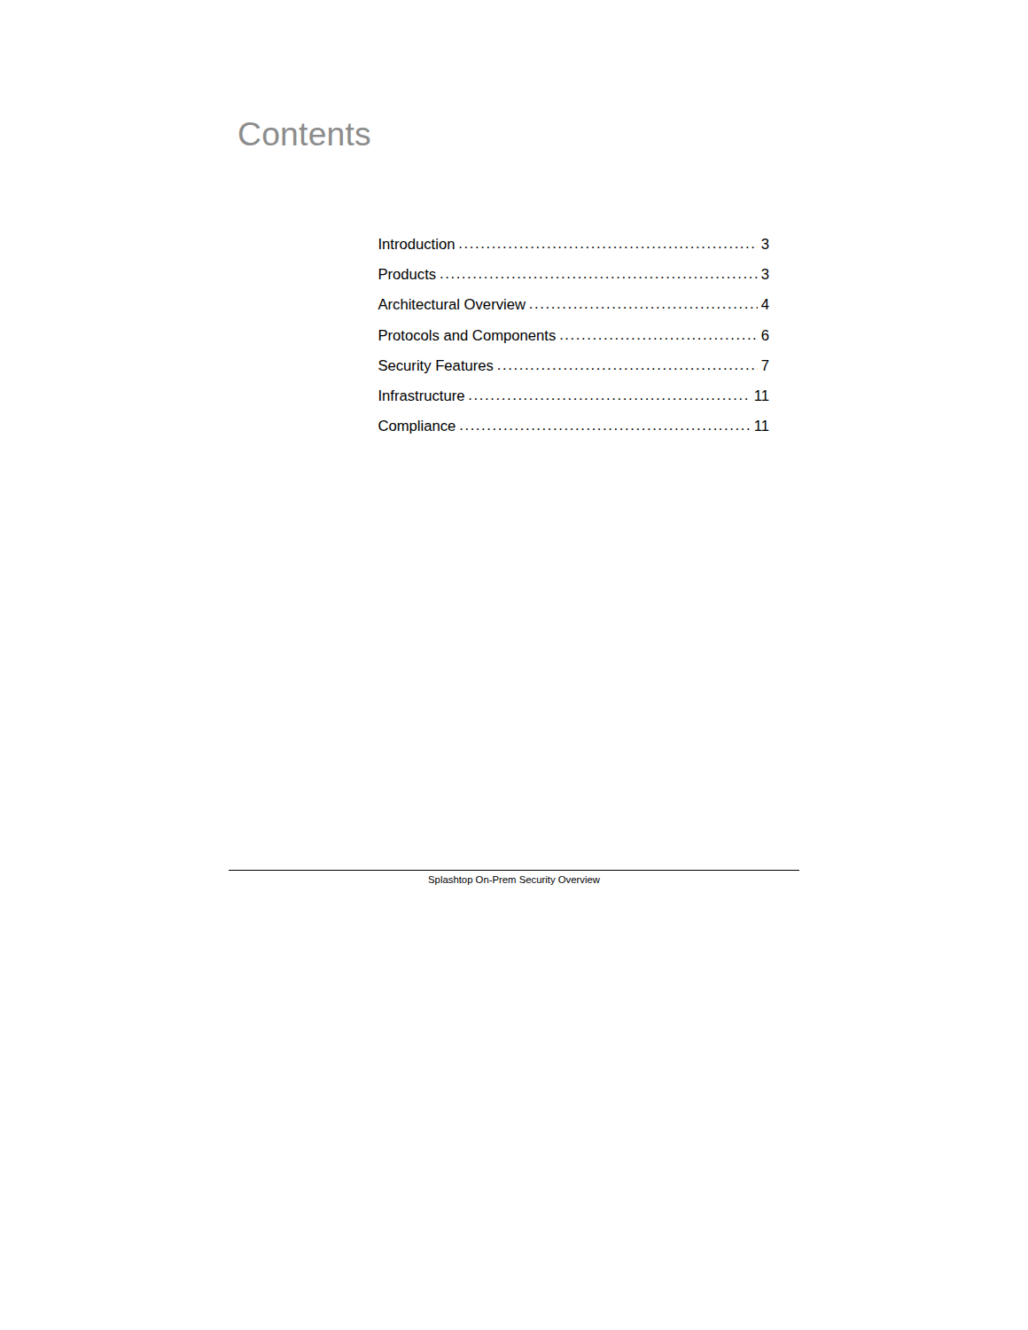Contents
Introduction ................................................................................ 3
Products ................................................................................ 3
Architectural Overview ................................................................................ 4
Protocols and Components ................................................................................ 6
Security Features ................................................................................ 7
Infrastructure ................................................................................ 11
Compliance ................................................................................ 11
Splashtop On-Prem Security Overview